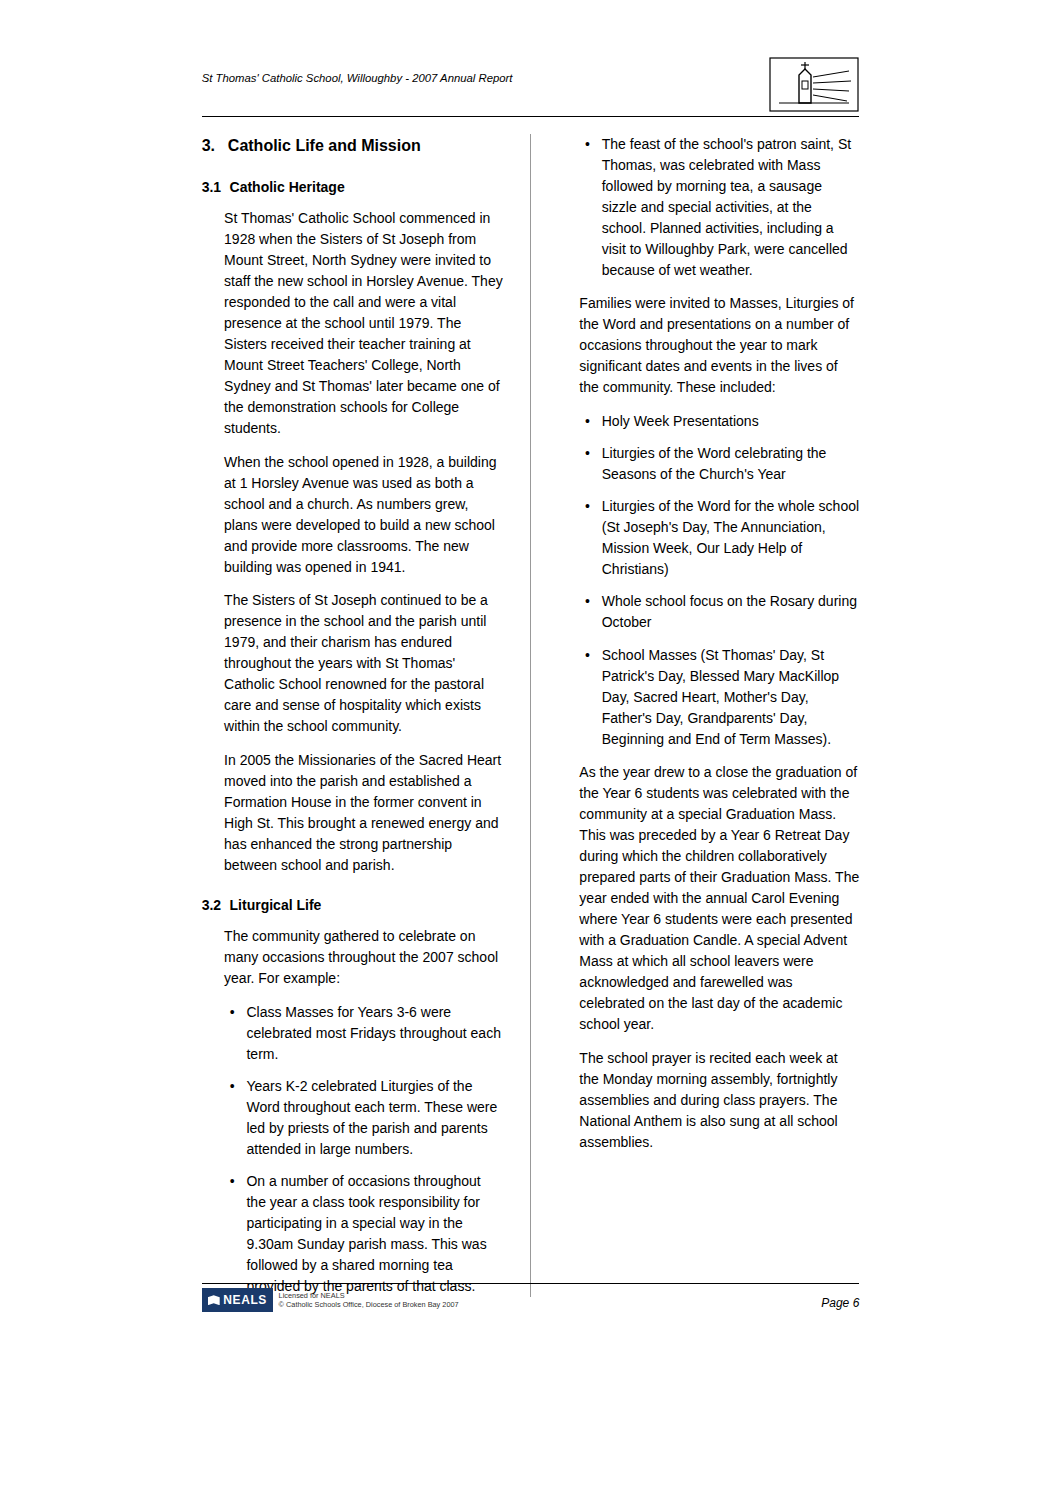St Thomas' Catholic School, Willoughby - 2007 Annual Report
3. Catholic Life and Mission
3.1 Catholic Heritage
St Thomas' Catholic School commenced in 1928 when the Sisters of St Joseph from Mount Street, North Sydney were invited to staff the new school in Horsley Avenue. They responded to the call and were a vital presence at the school until 1979. The Sisters received their teacher training at Mount Street Teachers' College, North Sydney and St Thomas' later became one of the demonstration schools for College students.
When the school opened in 1928, a building at 1 Horsley Avenue was used as both a school and a church. As numbers grew, plans were developed to build a new school and provide more classrooms. The new building was opened in 1941.
The Sisters of St Joseph continued to be a presence in the school and the parish until 1979, and their charism has endured throughout the years with St Thomas' Catholic School renowned for the pastoral care and sense of hospitality which exists within the school community.
In 2005 the Missionaries of the Sacred Heart moved into the parish and established a Formation House in the former convent in High St. This brought a renewed energy and has enhanced the strong partnership between school and parish.
3.2 Liturgical Life
The community gathered to celebrate on many occasions throughout the 2007 school year. For example:
Class Masses for Years 3-6 were celebrated most Fridays throughout each term.
Years K-2 celebrated Liturgies of the Word throughout each term. These were led by priests of the parish and parents attended in large numbers.
On a number of occasions throughout the year a class took responsibility for participating in a special way in the 9.30am Sunday parish mass. This was followed by a shared morning tea provided by the parents of that class.
The feast of the school's patron saint, St Thomas, was celebrated with Mass followed by morning tea, a sausage sizzle and special activities, at the school. Planned activities, including a visit to Willoughby Park, were cancelled because of wet weather.
Families were invited to Masses, Liturgies of the Word and presentations on a number of occasions throughout the year to mark significant dates and events in the lives of the community. These included:
Holy Week Presentations
Liturgies of the Word celebrating the Seasons of the Church's Year
Liturgies of the Word for the whole school (St Joseph's Day, The Annunciation, Mission Week, Our Lady Help of Christians)
Whole school focus on the Rosary during October
School Masses (St Thomas' Day, St Patrick's Day, Blessed Mary MacKillop Day, Sacred Heart, Mother's Day, Father's Day, Grandparents' Day, Beginning and End of Term Masses).
As the year drew to a close the graduation of the Year 6 students was celebrated with the community at a special Graduation Mass. This was preceded by a Year 6 Retreat Day during which the children collaboratively prepared parts of their Graduation Mass. The year ended with the annual Carol Evening where Year 6 students were each presented with a Graduation Candle. A special Advent Mass at which all school leavers were acknowledged and farewelled was celebrated on the last day of the academic school year.
The school prayer is recited each week at the Monday morning assembly, fortnightly assemblies and during class prayers. The National Anthem is also sung at all school assemblies.
NEALS Licensed for NEALS
© Catholic Schools Office, Diocese of Broken Bay 2007
Page 6